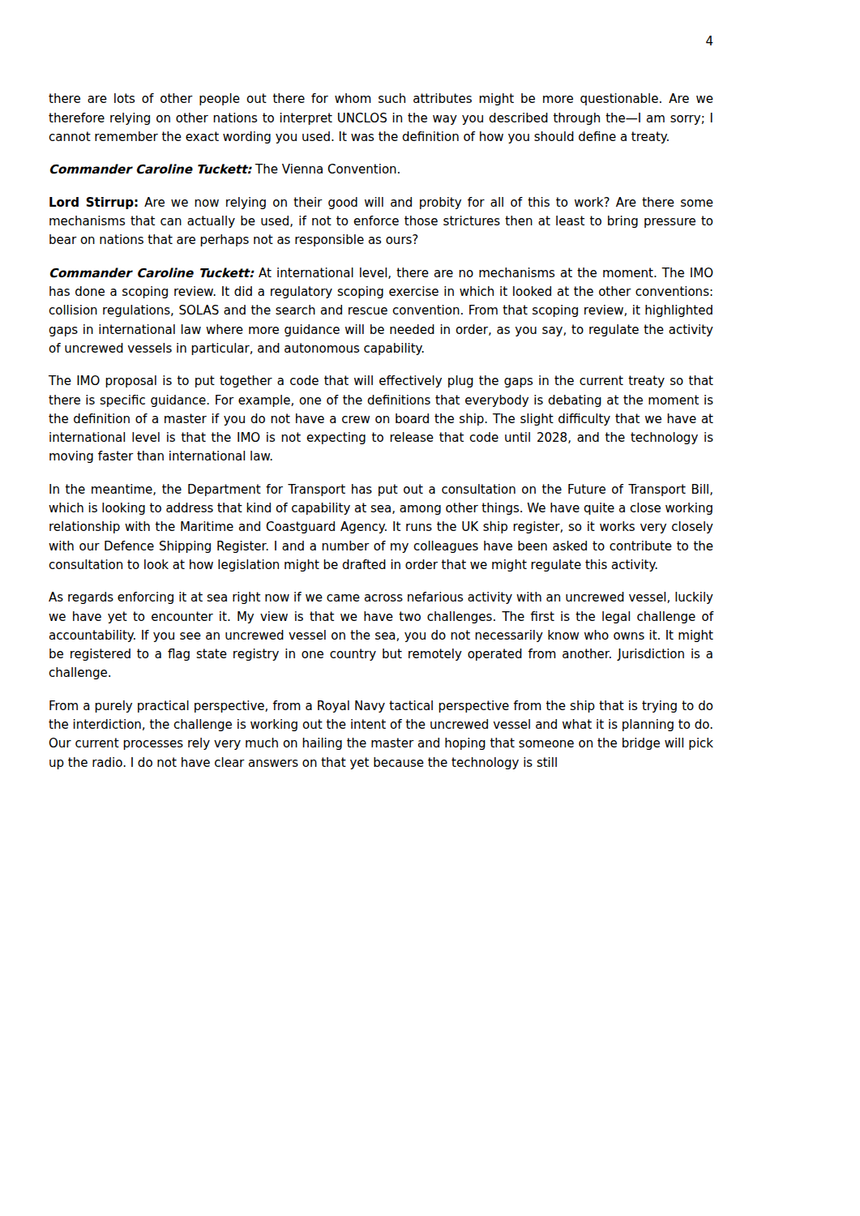4
there are lots of other people out there for whom such attributes might be more questionable. Are we therefore relying on other nations to interpret UNCLOS in the way you described through the—I am sorry; I cannot remember the exact wording you used. It was the definition of how you should define a treaty.
Commander Caroline Tuckett: The Vienna Convention.
Lord Stirrup: Are we now relying on their good will and probity for all of this to work? Are there some mechanisms that can actually be used, if not to enforce those strictures then at least to bring pressure to bear on nations that are perhaps not as responsible as ours?
Commander Caroline Tuckett: At international level, there are no mechanisms at the moment. The IMO has done a scoping review. It did a regulatory scoping exercise in which it looked at the other conventions: collision regulations, SOLAS and the search and rescue convention. From that scoping review, it highlighted gaps in international law where more guidance will be needed in order, as you say, to regulate the activity of uncrewed vessels in particular, and autonomous capability.
The IMO proposal is to put together a code that will effectively plug the gaps in the current treaty so that there is specific guidance. For example, one of the definitions that everybody is debating at the moment is the definition of a master if you do not have a crew on board the ship. The slight difficulty that we have at international level is that the IMO is not expecting to release that code until 2028, and the technology is moving faster than international law.
In the meantime, the Department for Transport has put out a consultation on the Future of Transport Bill, which is looking to address that kind of capability at sea, among other things. We have quite a close working relationship with the Maritime and Coastguard Agency. It runs the UK ship register, so it works very closely with our Defence Shipping Register. I and a number of my colleagues have been asked to contribute to the consultation to look at how legislation might be drafted in order that we might regulate this activity.
As regards enforcing it at sea right now if we came across nefarious activity with an uncrewed vessel, luckily we have yet to encounter it. My view is that we have two challenges. The first is the legal challenge of accountability. If you see an uncrewed vessel on the sea, you do not necessarily know who owns it. It might be registered to a flag state registry in one country but remotely operated from another. Jurisdiction is a challenge.
From a purely practical perspective, from a Royal Navy tactical perspective from the ship that is trying to do the interdiction, the challenge is working out the intent of the uncrewed vessel and what it is planning to do. Our current processes rely very much on hailing the master and hoping that someone on the bridge will pick up the radio. I do not have clear answers on that yet because the technology is still